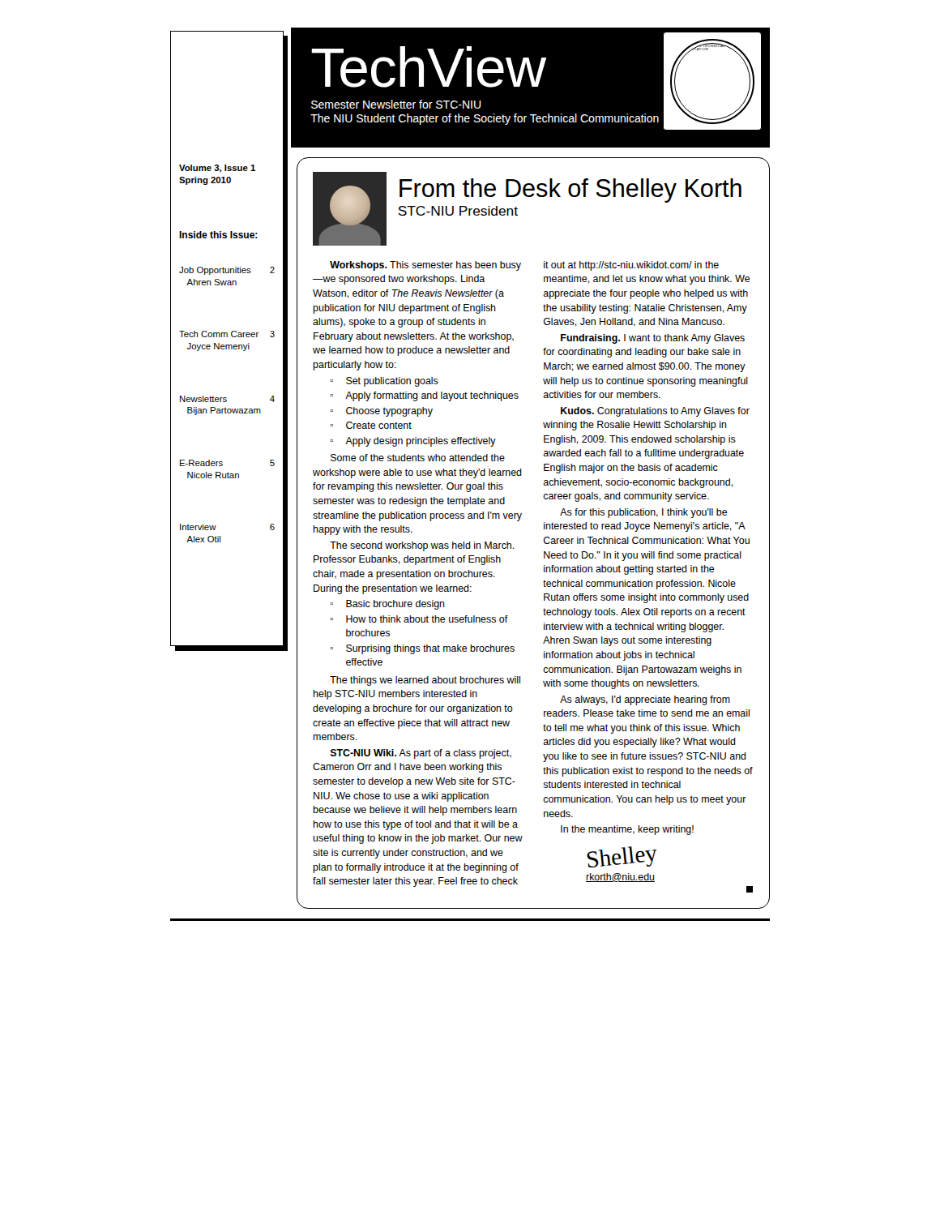TechView
Semester Newsletter for STC-NIU
The NIU Student Chapter of the Society for Technical Communication
STC NIU
Volume 3, Issue 1
Spring 2010
Inside this Issue:
Job Opportunities 2
Ahren Swan
Tech Comm Career 3
Joyce Nemenyi
Newsletters 4
Bijan Partowazam
E-Readers 5
Nicole Rutan
Interview 6
Alex Otil
From the Desk of Shelley Korth
STC-NIU President
Workshops. This semester has been busy—we sponsored two workshops. Linda Watson, editor of The Reavis Newsletter (a publication for NIU department of English alums), spoke to a group of students in February about newsletters. At the workshop, we learned how to produce a newsletter and particularly how to:
Set publication goals
Apply formatting and layout techniques
Choose typography
Create content
Apply design principles effectively
Some of the students who attended the workshop were able to use what they'd learned for revamping this newsletter. Our goal this semester was to redesign the template and streamline the publication process and I'm very happy with the results.
The second workshop was held in March. Professor Eubanks, department of English chair, made a presentation on brochures. During the presentation we learned:
Basic brochure design
How to think about the usefulness of brochures
Surprising things that make brochures effective
The things we learned about brochures will help STC-NIU members interested in developing a brochure for our organization to create an effective piece that will attract new members.
STC-NIU Wiki. As part of a class project, Cameron Orr and I have been working this semester to develop a new Web site for STC-NIU. We chose to use a wiki application because we believe it will help members learn how to use this type of tool and that it will be a useful thing to know in the job market. Our new site is currently under construction, and we plan to formally introduce it at the beginning of fall semester later this year. Feel free to check it out at http://stc-niu.wikidot.com/ in the meantime, and let us know what you think. We appreciate the four people who helped us with the usability testing: Natalie Christensen, Amy Glaves, Jen Holland, and Nina Mancuso.
Fundraising. I want to thank Amy Glaves for coordinating and leading our bake sale in March; we earned almost $90.00. The money will help us to continue sponsoring meaningful activities for our members.
Kudos. Congratulations to Amy Glaves for winning the Rosalie Hewitt Scholarship in English, 2009. This endowed scholarship is awarded each fall to a fulltime undergraduate English major on the basis of academic achievement, socio-economic background, career goals, and community service.
As for this publication, I think you'll be interested to read Joyce Nemenyi's article, "A Career in Technical Communication: What You Need to Do." In it you will find some practical information about getting started in the technical communication profession. Nicole Rutan offers some insight into commonly used technology tools. Alex Otil reports on a recent interview with a technical writing blogger. Ahren Swan lays out some interesting information about jobs in technical communication. Bijan Partowazam weighs in with some thoughts on newsletters.
As always, I'd appreciate hearing from readers. Please take time to send me an email to tell me what you think of this issue. Which articles did you especially like? What would you like to see in future issues? STC-NIU and this publication exist to respond to the needs of students interested in technical communication. You can help us to meet your needs.
In the meantime, keep writing!
Shelley
rkorth@niu.edu